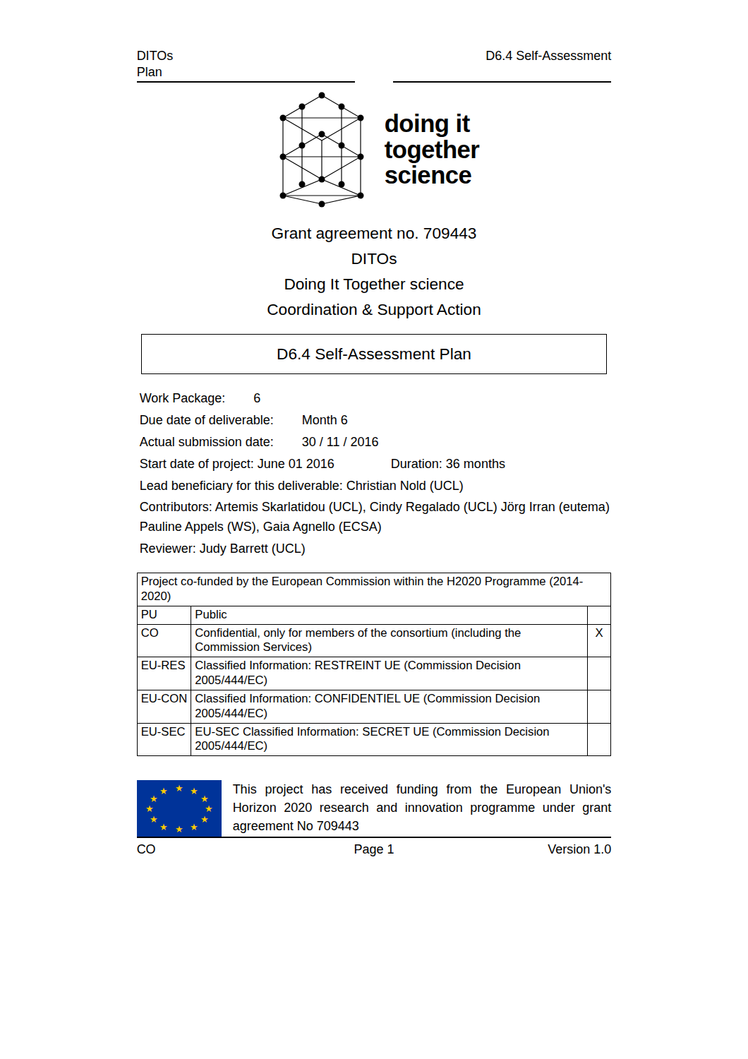DITOs
Plan
D6.4 Self-Assessment
doing it
together
science
Grant agreement no. 709443
DITOs
Doing It Together science
Coordination & Support Action
D6.4 Self-Assessment Plan
Work Package: 6
Due date of deliverable: Month 6
Actual submission date: 30 / 11 / 2016
Start date of project: June 01 2016 Duration: 36 months
Lead beneficiary for this deliverable: Christian Nold (UCL)
Contributors: Artemis Skarlatidou (UCL), Cindy Regalado (UCL) Jörg Irran (eutema) Pauline Appels (WS), Gaia Agnello (ECSA)
Reviewer: Judy Barrett (UCL)
| Project co-funded by the European Commission within the H2020 Programme (2014-2020) |
| PU | Public | |
| CO | Confidential, only for members of the consortium (including the Commission Services) | X |
| EU-RES | Classified Information: RESTREINT UE (Commission Decision 2005/444/EC) | |
| EU-CON | Classified Information: CONFIDENTIEL UE (Commission Decision 2005/444/EC) | |
| EU-SEC | EU-SEC Classified Information: SECRET UE (Commission Decision 2005/444/EC) | |
★ ★ ★ ★ ★ ★ ★ ★ ★ ★ ★ ★
This project has received funding from the European Union's Horizon 2020 research and innovation programme under grant agreement No 709443
CO
Page 1
Version 1.0